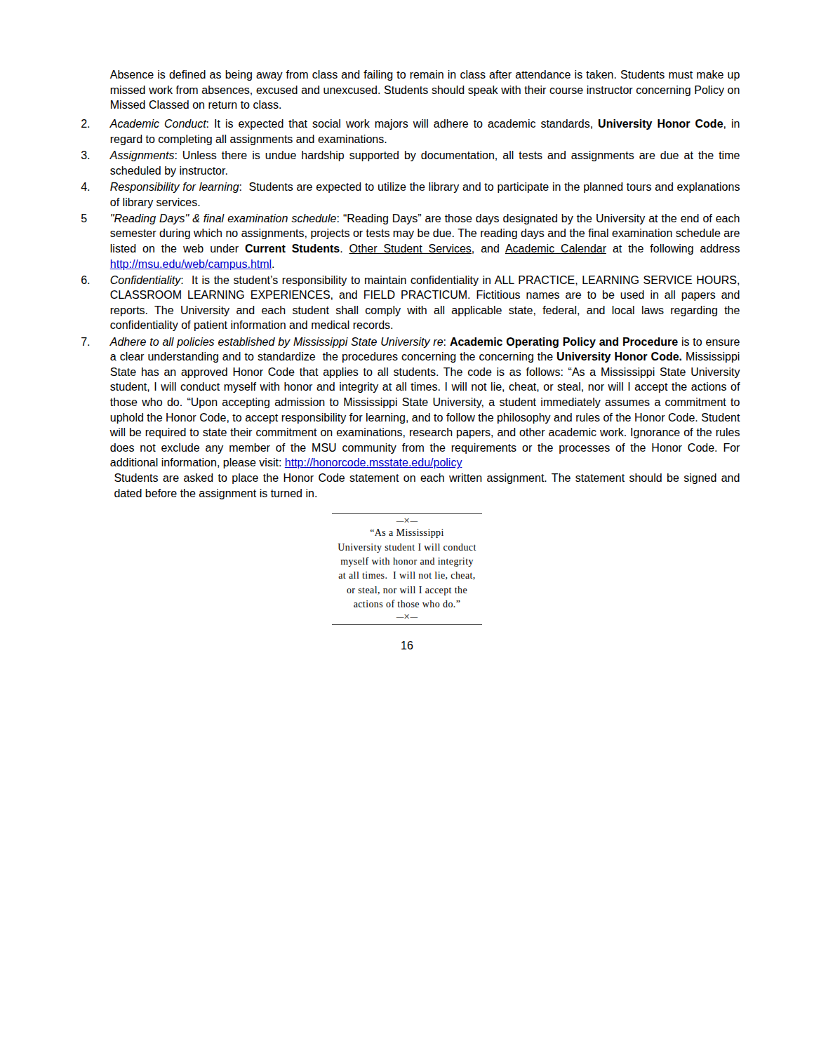Absence is defined as being away from class and failing to remain in class after attendance is taken. Students must make up missed work from absences, excused and unexcused. Students should speak with their course instructor concerning Policy on Missed Classed on return to class.
2. Academic Conduct: It is expected that social work majors will adhere to academic standards, University Honor Code, in regard to completing all assignments and examinations.
3. Assignments: Unless there is undue hardship supported by documentation, all tests and assignments are due at the time scheduled by instructor.
4. Responsibility for learning: Students are expected to utilize the library and to participate in the planned tours and explanations of library services.
5 "Reading Days" & final examination schedule: “Reading Days” are those days designated by the University at the end of each semester during which no assignments, projects or tests may be due. The reading days and the final examination schedule are listed on the web under Current Students. Other Student Services, and Academic Calendar at the following address http://msu.edu/web/campus.html.
6. Confidentiality: It is the student’s responsibility to maintain confidentiality in ALL PRACTICE, LEARNING SERVICE HOURS, CLASSROOM LEARNING EXPERIENCES, and FIELD PRACTICUM. Fictitious names are to be used in all papers and reports. The University and each student shall comply with all applicable state, federal, and local laws regarding the confidentiality of patient information and medical records.
7. Adhere to all policies established by Mississippi State University re: Academic Operating Policy and Procedure is to ensure a clear understanding and to standardize the procedures concerning the concerning the University Honor Code. Mississippi State has an approved Honor Code that applies to all students. The code is as follows: “As a Mississippi State University student, I will conduct myself with honor and integrity at all times. I will not lie, cheat, or steal, nor will I accept the actions of those who do. “Upon accepting admission to Mississippi State University, a student immediately assumes a commitment to uphold the Honor Code, to accept responsibility for learning, and to follow the philosophy and rules of the Honor Code. Student will be required to state their commitment on examinations, research papers, and other academic work. Ignorance of the rules does not exclude any member of the MSU community from the requirements or the processes of the Honor Code. For additional information, please visit: http://honorcode.msstate.edu/policy
Students are asked to place the Honor Code statement on each written assignment. The statement should be signed and dated before the assignment is turned in.
“As a Mississippi
University student I will conduct
myself with honor and integrity
at all times. I will not lie, cheat,
or steal, nor will I accept the
actions of those who do.”
16